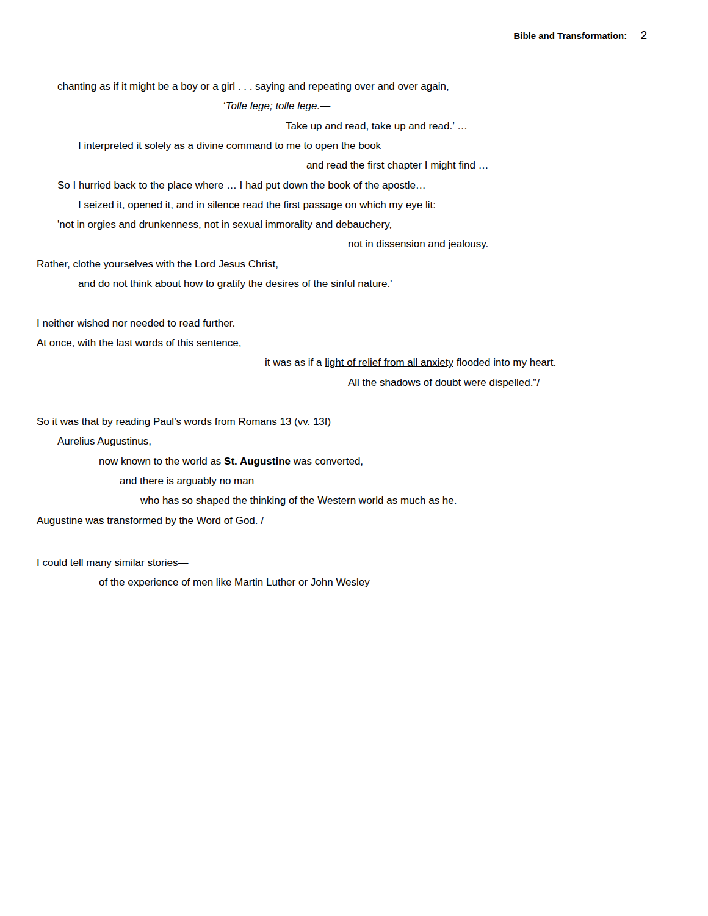Bible and Transformation: 2
chanting as if it might be a boy or a girl . . . saying and repeating over and over again,
‘Tolle lege; tolle lege.—
Take up and read, take up and read.’ …
I interpreted it solely as a divine command to me to open the book
and read the first chapter I might find …
So I hurried back to the place where … I had put down the book of the apostle…
I seized it, opened it, and in silence read the first passage on which my eye lit:
'not in orgies and drunkenness, not in sexual immorality and debauchery,
not in dissension and jealousy.
Rather, clothe yourselves with the Lord Jesus Christ,
and do not think about how to gratify the desires of the sinful nature.'
I neither wished nor needed to read further.
At once, with the last words of this sentence,
it was as if a light of relief from all anxiety flooded into my heart.
All the shadows of doubt were dispelled."/
So it was that by reading Paul’s words from Romans 13 (vv. 13f)
Aurelius Augustinus,
now known to the world as St. Augustine was converted,
and there is arguably no man
who has so shaped the thinking of the Western world as much as he.
Augustine was transformed by the Word of God. /
I could tell many similar stories—
of the experience of men like Martin Luther or John Wesley